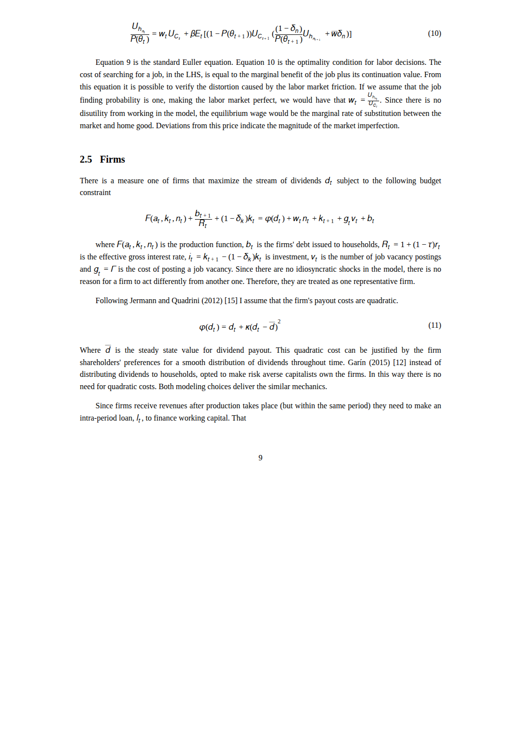Uhnt P(θt) = wt UCt + β Et [ (1−P(θt+1)) UCt+1 ( (1−δn) P(θt+1) Uhnt+1 + w― δn ) ]
(10)
Equation 9 is the standard Euller equation. Equation 10 is the optimality condition for labor decisions. The cost of searching for a job, in the LHS, is equal to the marginal benefit of the job plus its continuation value. From this equation it is possible to verify the distortion caused by the labor market friction. If we assume that the job finding probability is one, making the labor market perfect, we would have that wt=UhntUCt. Since there is no disutility from working in the model, the equilibrium wage would be the marginal rate of substitution between the market and home good. Deviations from this price indicate the magnitude of the market imperfection.
2.5 Firms
There is a measure one of firms that maximize the stream of dividends dt subject to the following budget constraint
F(at,kt,nt) + bt+1 Rt + (1−δk) kt = φ(dt) + wtnt + kt+1 + gtvt + bt
where F(at,kt,nt) is the production function, bt is the firms' debt issued to households, Rt=1+(1−τ)rt is the effective gross interest rate, it=kt+1−(1−δk)kt is investment, vt is the number of job vacancy postings and gt=Γ is the cost of posting a job vacancy. Since there are no idiosyncratic shocks in the model, there is no reason for a firm to act differently from another one. Therefore, they are treated as one representative firm.
Following Jermann and Quadrini (2012) [15] I assume that the firm's payout costs are quadratic.
φ(dt) = dt + κ (dt−d―) 2
(11)
Where d― is the steady state value for dividend payout. This quadratic cost can be justified by the firm shareholders' preferences for a smooth distribution of dividends throughout time. Garín (2015) [12] instead of distributing dividends to households, opted to make risk averse capitalists own the firms. In this way there is no need for quadratic costs. Both modeling choices deliver the similar mechanics.
Since firms receive revenues after production takes place (but within the same period) they need to make an intra-period loan, lt, to finance working capital. That
9